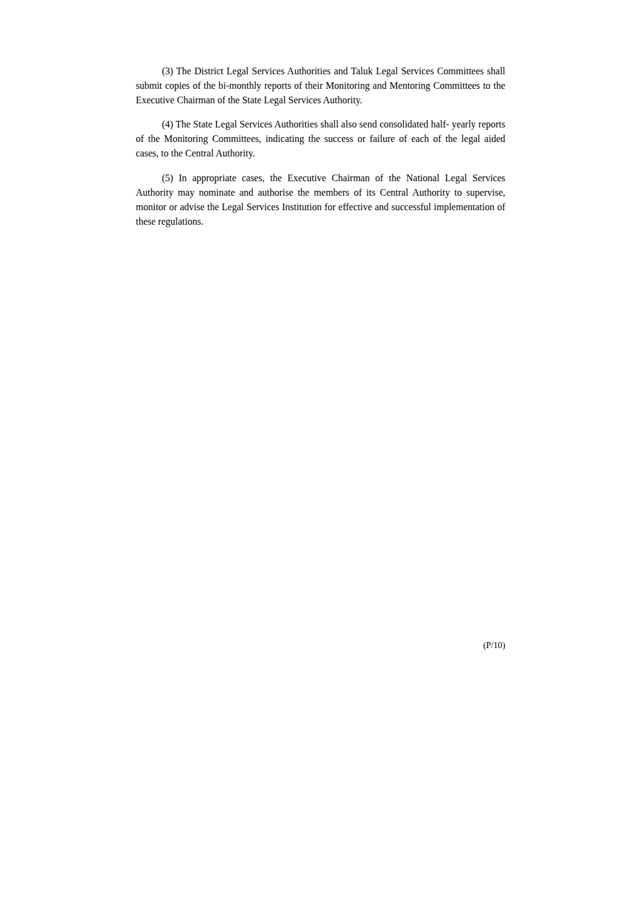(3) The District Legal Services Authorities and Taluk Legal Services Committees shall submit copies of the bi-monthly reports of their Monitoring and Mentoring Committees to the Executive Chairman of the State Legal Services Authority.
(4) The State Legal Services Authorities shall also send consolidated half- yearly reports of the Monitoring Committees, indicating the success or failure of each of the legal aided cases, to the Central Authority.
(5) In appropriate cases, the Executive Chairman of the National Legal Services Authority may nominate and authorise the members of its Central Authority to supervise, monitor or advise the Legal Services Institution for effective and successful implementation of these regulations.
(P/10)